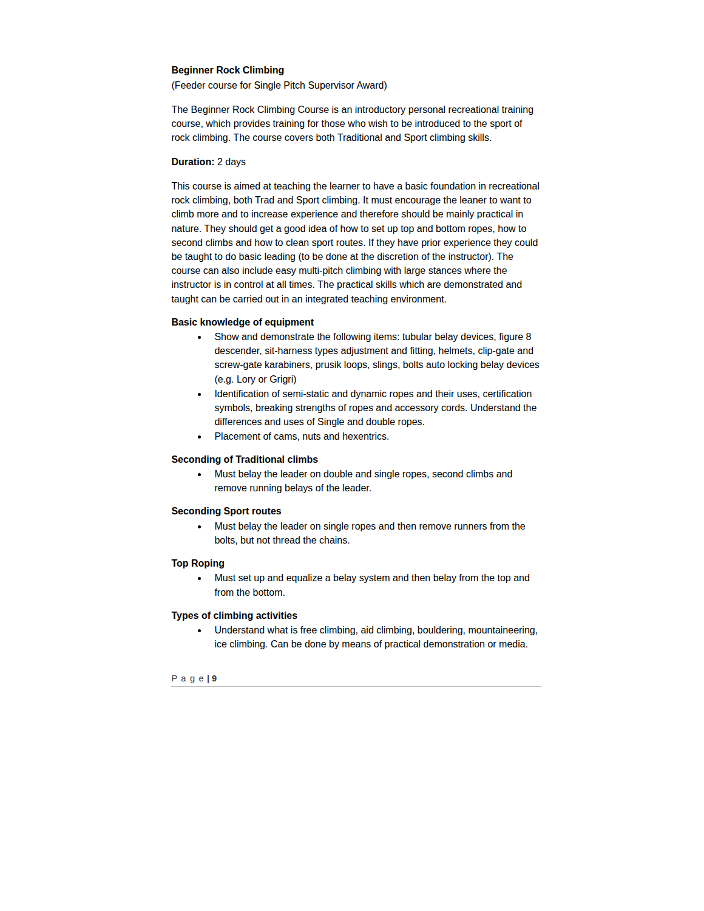Beginner Rock Climbing
(Feeder course for Single Pitch Supervisor Award)
The Beginner Rock Climbing Course is an introductory personal recreational training course, which provides training for those who wish to be introduced to the sport of rock climbing. The course covers both Traditional and Sport climbing skills.
Duration: 2 days
This course is aimed at teaching the learner to have a basic foundation in recreational rock climbing, both Trad and Sport climbing. It must encourage the leaner to want to climb more and to increase experience and therefore should be mainly practical in nature. They should get a good idea of how to set up top and bottom ropes, how to second climbs and how to clean sport routes. If they have prior experience they could be taught to do basic leading (to be done at the discretion of the instructor). The course can also include easy multi-pitch climbing with large stances where the instructor is in control at all times. The practical skills which are demonstrated and taught can be carried out in an integrated teaching environment.
Basic knowledge of equipment
Show and demonstrate the following items: tubular belay devices, figure 8 descender, sit-harness types adjustment and fitting, helmets, clip-gate and screw-gate karabiners, prusik loops, slings, bolts auto locking belay devices (e.g. Lory or Grigri)
Identification of semi-static and dynamic ropes and their uses, certification symbols, breaking strengths of ropes and accessory cords. Understand the differences and uses of Single and double ropes.
Placement of cams, nuts and hexentrics.
Seconding of Traditional climbs
Must belay the leader on double and single ropes, second climbs and remove running belays of the leader.
Seconding Sport routes
Must belay the leader on single ropes and then remove runners from the bolts, but not thread the chains.
Top Roping
Must set up and equalize a belay system and then belay from the top and from the bottom.
Types of climbing activities
Understand what is free climbing, aid climbing, bouldering, mountaineering, ice climbing. Can be done by means of practical demonstration or media.
P a g e | 9